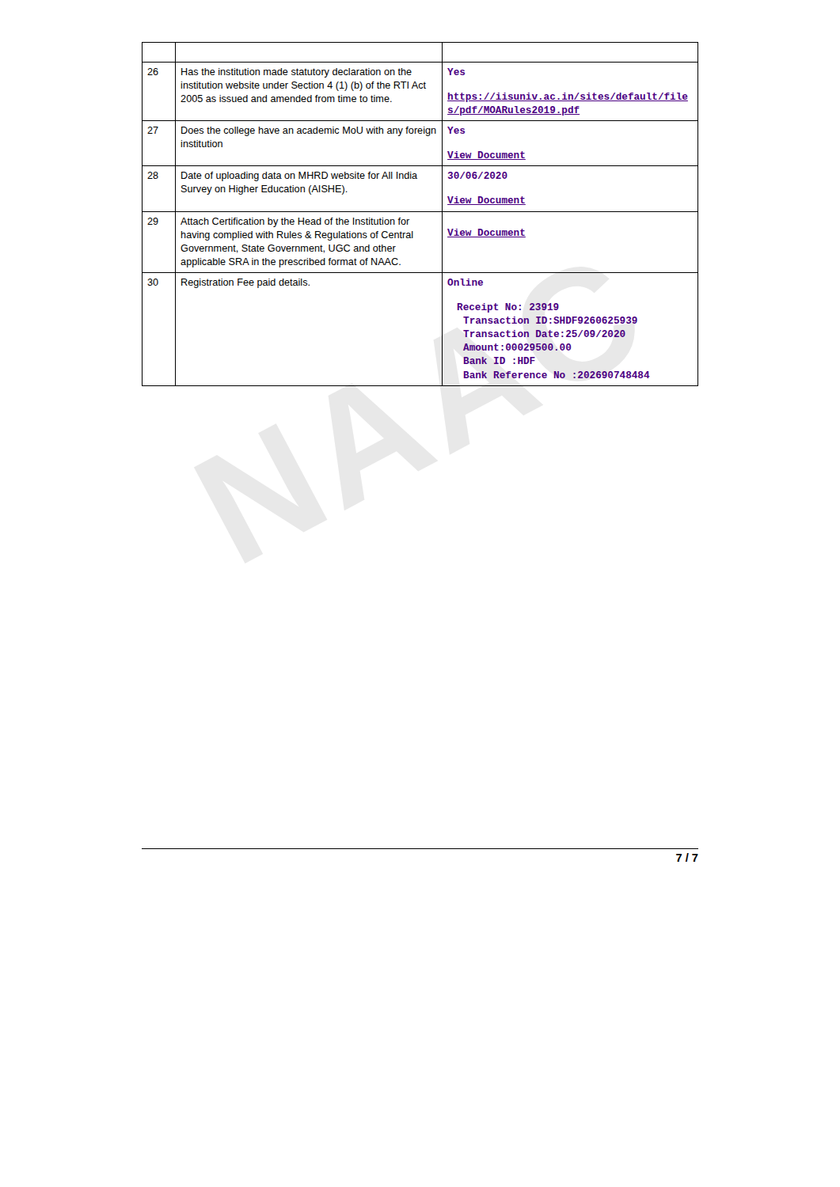NAAC
| 26 | Has the institution made statutory declaration on the institution website under Section 4 (1) (b) of the RTI Act 2005 as issued and amended from time to time. | Yes https://iisuniv.ac.in/sites/default/files/pdf/MOARules2019.pdf |
| 27 | Does the college have an academic MoU with any foreign institution | Yes View Document |
| 28 | Date of uploading data on MHRD website for All India Survey on Higher Education (AISHE). | 30/06/2020 View Document |
| 29 | Attach Certification by the Head of the Institution for having complied with Rules & Regulations of Central Government, State Government, UGC and other applicable SRA in the prescribed format of NAAC. | View Document |
| 30 | Registration Fee paid details. | Online Receipt No: 23919 Transaction ID:SHDF9260625939 Transaction Date:25/09/2020 Amount:00029500.00 Bank ID :HDF Bank Reference No :202690748484 |
7 / 7